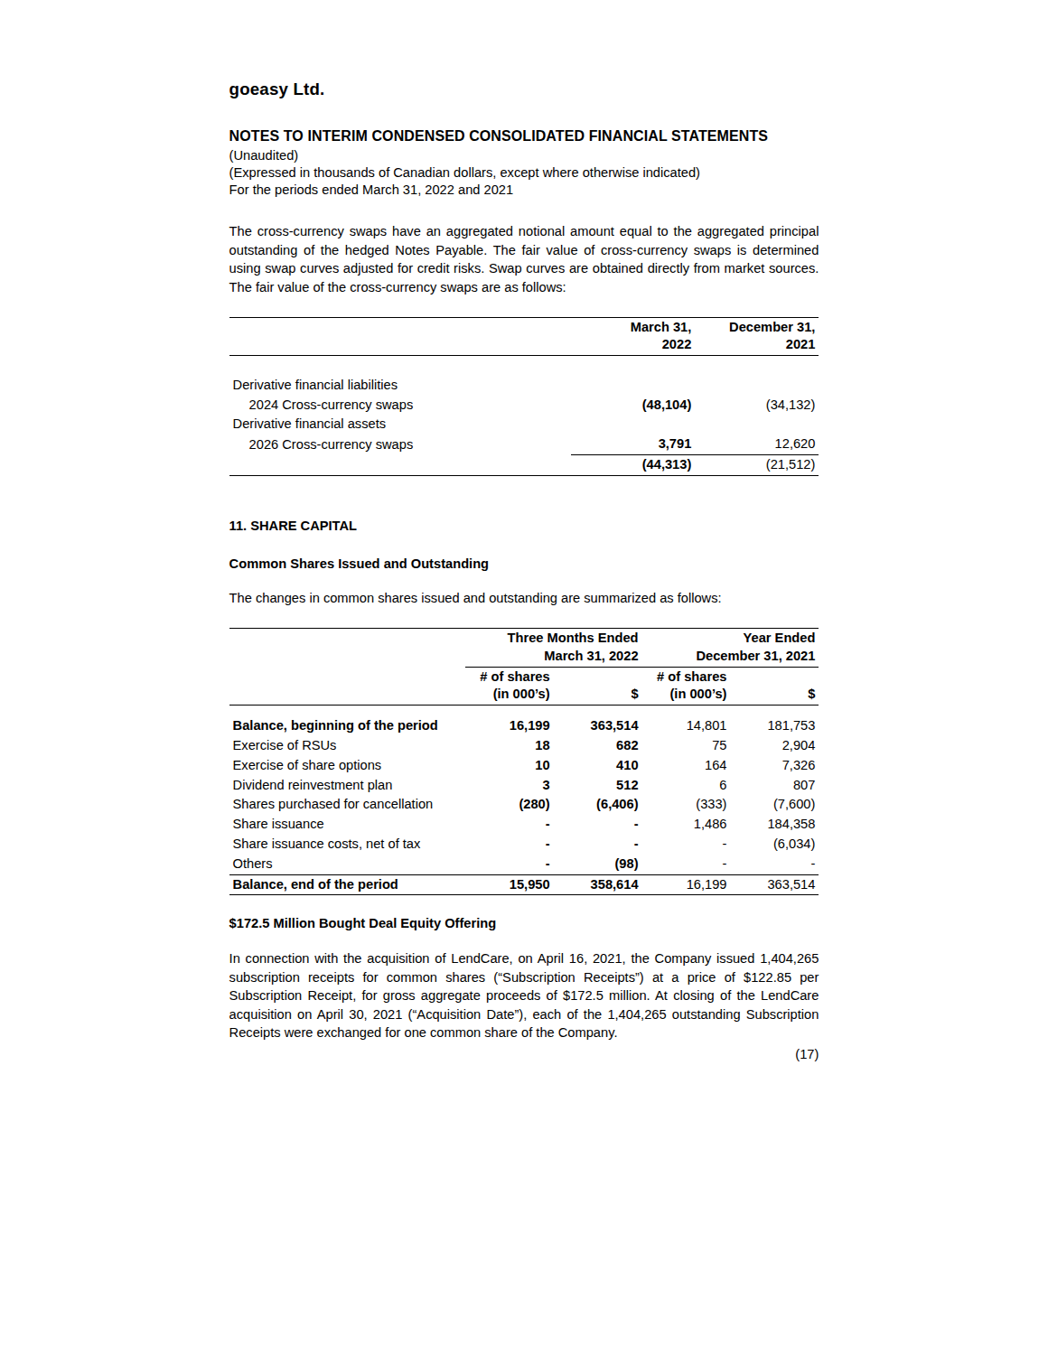goeasy Ltd.
NOTES TO INTERIM CONDENSED CONSOLIDATED FINANCIAL STATEMENTS
(Unaudited)
(Expressed in thousands of Canadian dollars, except where otherwise indicated)
For the periods ended March 31, 2022 and 2021
The cross-currency swaps have an aggregated notional amount equal to the aggregated principal outstanding of the hedged Notes Payable. The fair value of cross-currency swaps is determined using swap curves adjusted for credit risks. Swap curves are obtained directly from market sources. The fair value of the cross-currency swaps are as follows:
| | March 31, 2022 | December 31, 2021 |
| --- | --- | --- |
| Derivative financial liabilities | | |
| 2024 Cross-currency swaps | (48,104) | (34,132) |
| Derivative financial assets | | |
| 2026 Cross-currency swaps | 3,791 | 12,620 |
| | (44,313) | (21,512) |
11. SHARE CAPITAL
Common Shares Issued and Outstanding
The changes in common shares issued and outstanding are summarized as follows:
| | Three Months Ended March 31, 2022 | Year Ended December 31, 2021 |
| --- | --- | --- |
| | # of shares (in 000’s) | $ | # of shares (in 000’s) | $ |
| Balance, beginning of the period | 16,199 | 363,514 | 14,801 | 181,753 |
| Exercise of RSUs | 18 | 682 | 75 | 2,904 |
| Exercise of share options | 10 | 410 | 164 | 7,326 |
| Dividend reinvestment plan | 3 | 512 | 6 | 807 |
| Shares purchased for cancellation | (280) | (6,406) | (333) | (7,600) |
| Share issuance | - | - | 1,486 | 184,358 |
| Share issuance costs, net of tax | - | - | - | (6,034) |
| Others | - | (98) | - | - |
| Balance, end of the period | 15,950 | 358,614 | 16,199 | 363,514 |
$172.5 Million Bought Deal Equity Offering
In connection with the acquisition of LendCare, on April 16, 2021, the Company issued 1,404,265 subscription receipts for common shares (“Subscription Receipts”) at a price of $122.85 per Subscription Receipt, for gross aggregate proceeds of $172.5 million. At closing of the LendCare acquisition on April 30, 2021 (“Acquisition Date”), each of the 1,404,265 outstanding Subscription Receipts were exchanged for one common share of the Company.
(17)